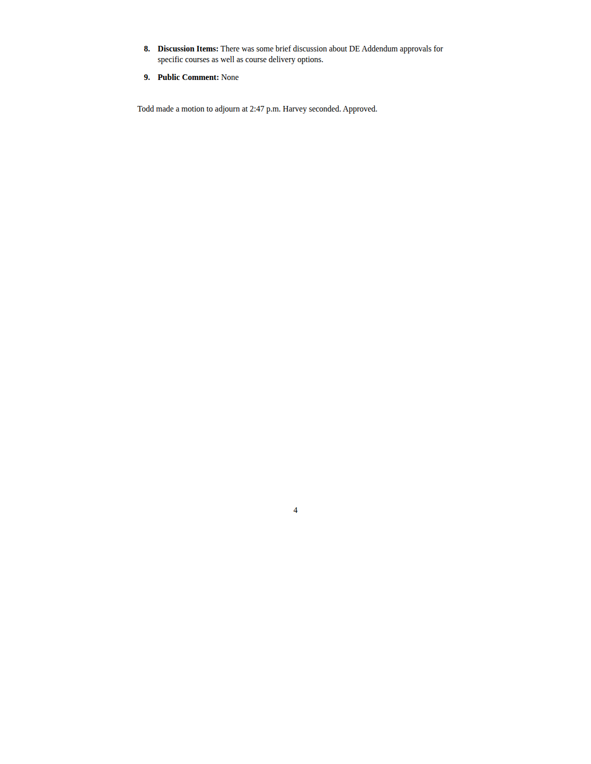Discussion Items: There was some brief discussion about DE Addendum approvals for specific courses as well as course delivery options.
Public Comment: None
Todd made a motion to adjourn at 2:47 p.m. Harvey seconded. Approved.
4